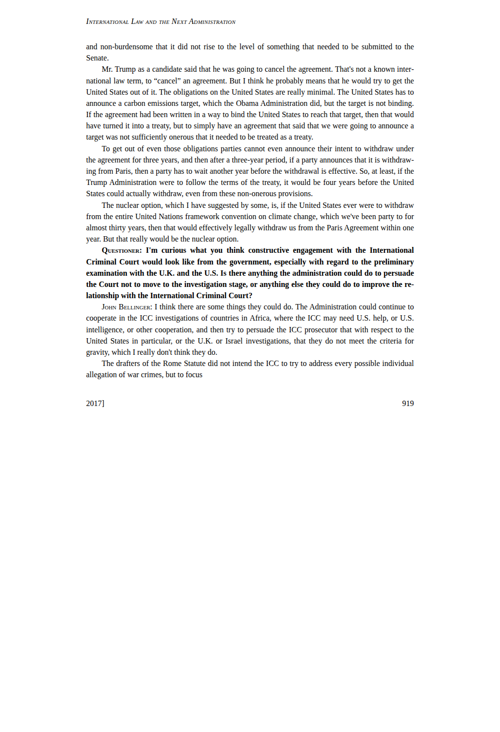International Law and the Next Administration
and non-burdensome that it did not rise to the level of something that needed to be submitted to the Senate.
Mr. Trump as a candidate said that he was going to cancel the agreement. That's not a known international law term, to “cancel” an agreement. But I think he probably means that he would try to get the United States out of it. The obligations on the United States are really minimal. The United States has to announce a carbon emissions target, which the Obama Administration did, but the target is not binding. If the agreement had been written in a way to bind the United States to reach that target, then that would have turned it into a treaty, but to simply have an agreement that said that we were going to announce a target was not sufficiently onerous that it needed to be treated as a treaty.
To get out of even those obligations parties cannot even announce their intent to withdraw under the agreement for three years, and then after a three-year period, if a party announces that it is withdrawing from Paris, then a party has to wait another year before the withdrawal is effective. So, at least, if the Trump Administration were to follow the terms of the treaty, it would be four years before the United States could actually withdraw, even from these non-onerous provisions.
The nuclear option, which I have suggested by some, is, if the United States ever were to withdraw from the entire United Nations framework convention on climate change, which we've been party to for almost thirty years, then that would effectively legally withdraw us from the Paris Agreement within one year. But that really would be the nuclear option.
Questioner: I'm curious what you think constructive engagement with the International Criminal Court would look like from the government, especially with regard to the preliminary examination with the U.K. and the U.S. Is there anything the administration could do to persuade the Court not to move to the investigation stage, or anything else they could do to improve the relationship with the International Criminal Court?
John Bellinger: I think there are some things they could do. The Administration could continue to cooperate in the ICC investigations of countries in Africa, where the ICC may need U.S. help, or U.S. intelligence, or other cooperation, and then try to persuade the ICC prosecutor that with respect to the United States in particular, or the U.K. or Israel investigations, that they do not meet the criteria for gravity, which I really don't think they do.
The drafters of the Rome Statute did not intend the ICC to try to address every possible individual allegation of war crimes, but to focus
2017] 919